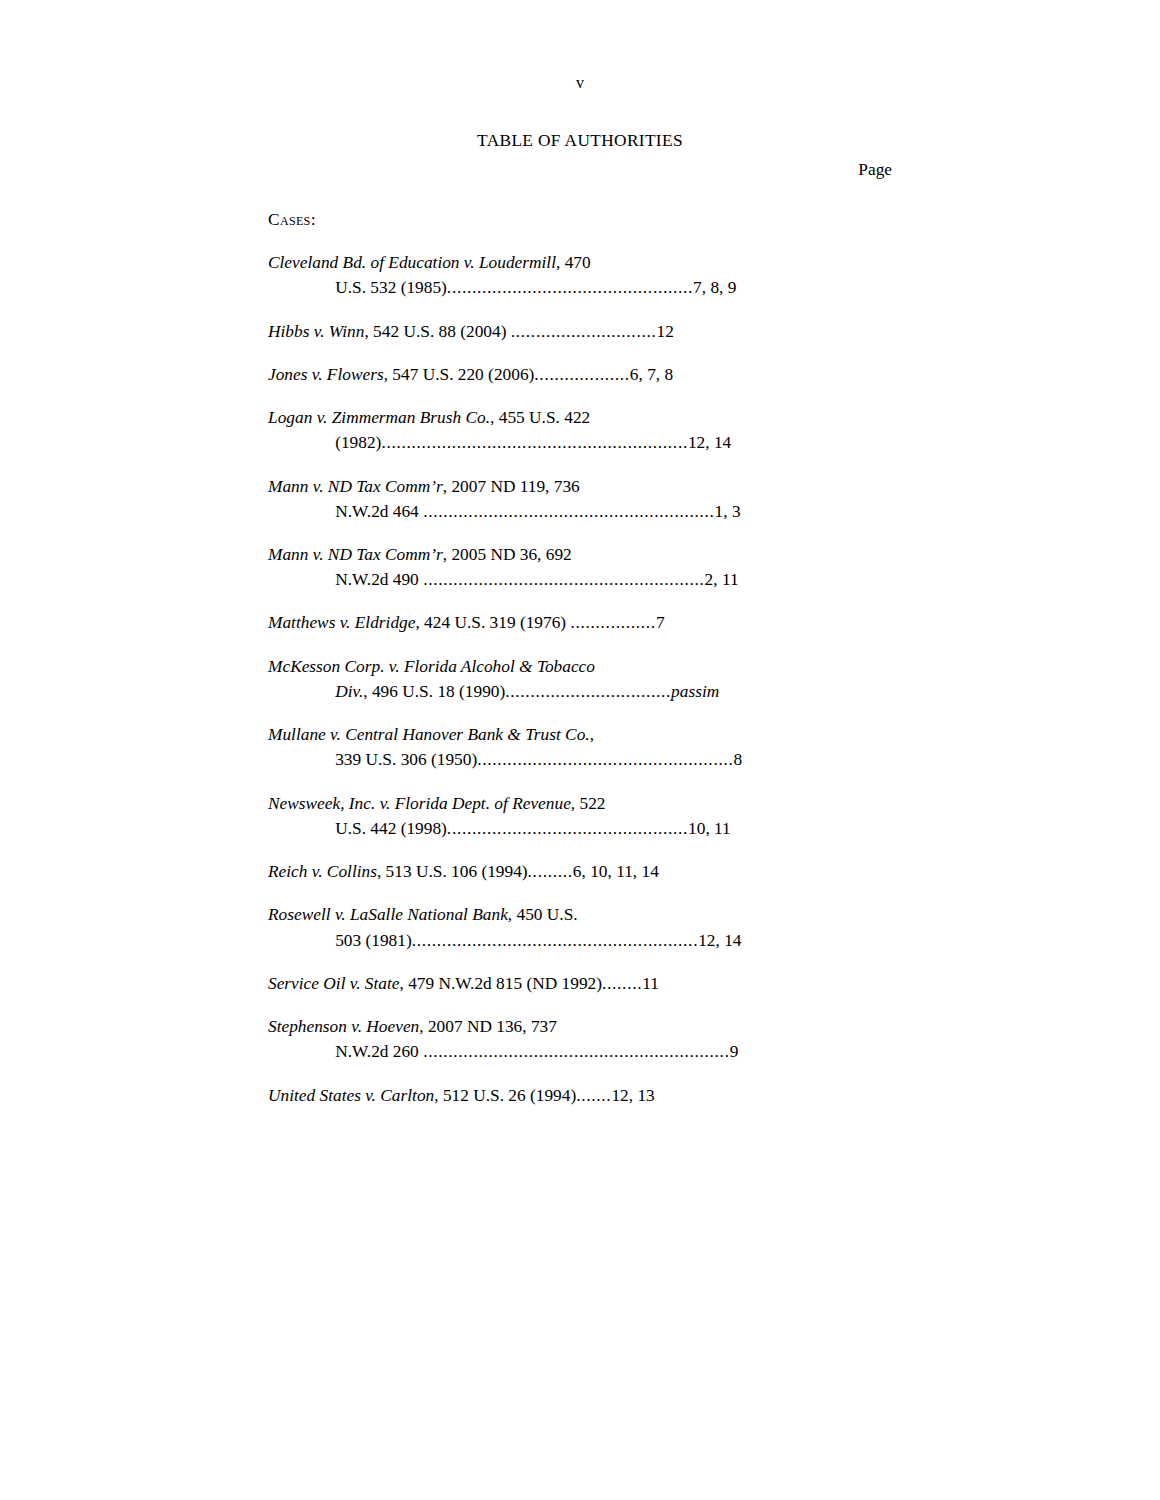v
TABLE OF AUTHORITIES
Page
Cases:
Cleveland Bd. of Education v. Loudermill, 470 U.S. 532 (1985)................................................. 7, 8, 9
Hibbs v. Winn, 542 U.S. 88 (2004) ............................. 12
Jones v. Flowers, 547 U.S. 220 (2006)................... 6, 7, 8
Logan v. Zimmerman Brush Co., 455 U.S. 422 (1982)............................................................. 12, 14
Mann v. ND Tax Comm’r, 2007 ND 119, 736 N.W.2d 464 .......................................................... 1, 3
Mann v. ND Tax Comm’r, 2005 ND 36, 692 N.W.2d 490 ........................................................ 2, 11
Matthews v. Eldridge, 424 U.S. 319 (1976) ................. 7
McKesson Corp. v. Florida Alcohol & Tobacco Div., 496 U.S. 18 (1990)................................. passim
Mullane v. Central Hanover Bank & Trust Co., 339 U.S. 306 (1950)................................................... 8
Newsweek, Inc. v. Florida Dept. of Revenue, 522 U.S. 442 (1998)................................................ 10, 11
Reich v. Collins, 513 U.S. 106 (1994)......... 6, 10, 11, 14
Rosewell v. LaSalle National Bank, 450 U.S. 503 (1981)......................................................... 12, 14
Service Oil v. State, 479 N.W.2d 815 (ND 1992)........ 11
Stephenson v. Hoeven, 2007 ND 136, 737 N.W.2d 260 ............................................................. 9
United States v. Carlton, 512 U.S. 26 (1994)....... 12, 13